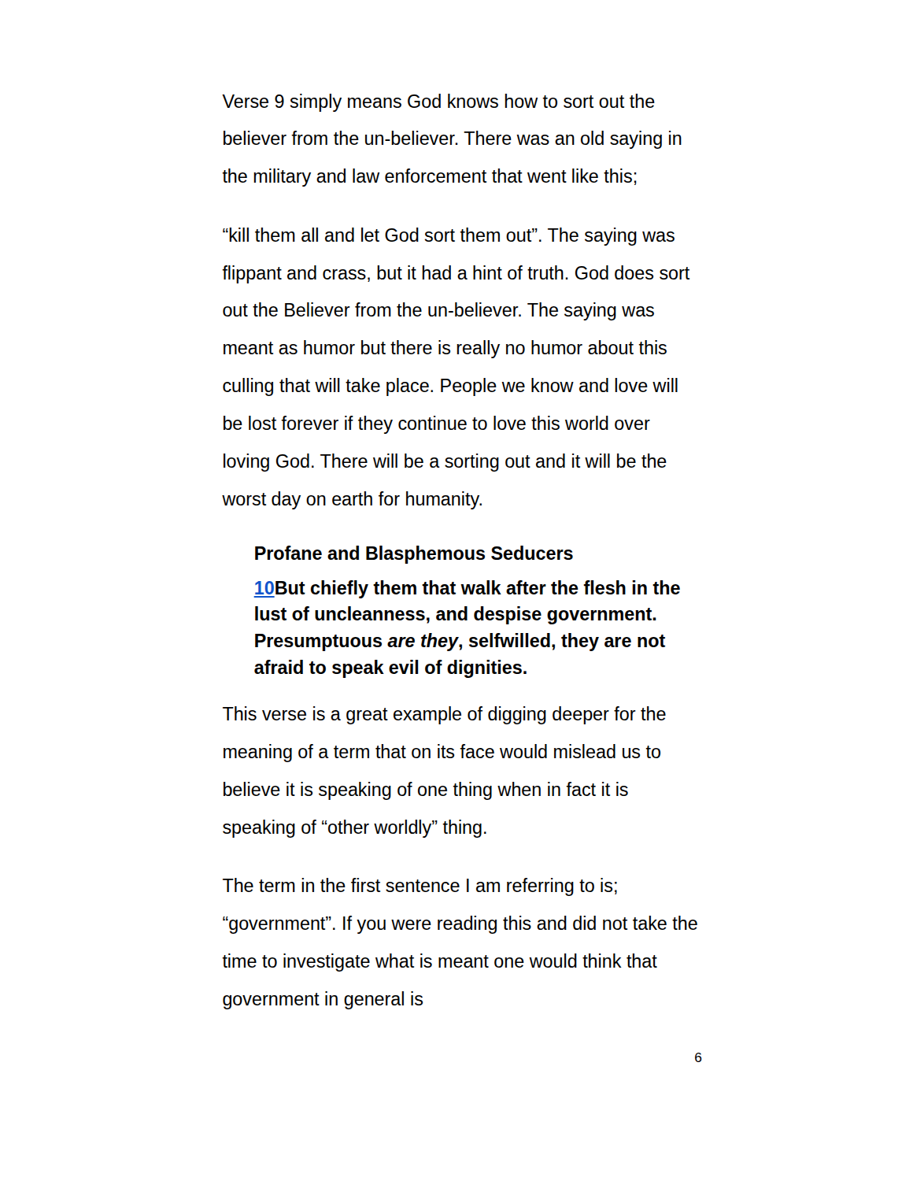Verse 9 simply means God knows how to sort out the believer from the un-believer. There was an old saying in the military and law enforcement that went like this;
“kill them all and let God sort them out”. The saying was flippant and crass, but it had a hint of truth. God does sort out the Believer from the un-believer. The saying was meant as humor but there is really no humor about this culling that will take place. People we know and love will be lost forever if they continue to love this world over loving God. There will be a sorting out and it will be the worst day on earth for humanity.
Profane and Blasphemous Seducers
10 But chiefly them that walk after the flesh in the lust of uncleanness, and despise government. Presumptuous are they, selfwilled, they are not afraid to speak evil of dignities.
This verse is a great example of digging deeper for the meaning of a term that on its face would mislead us to believe it is speaking of one thing when in fact it is speaking of “other worldly” thing.
The term in the first sentence I am referring to is; “government”. If you were reading this and did not take the time to investigate what is meant one would think that government in general is
6